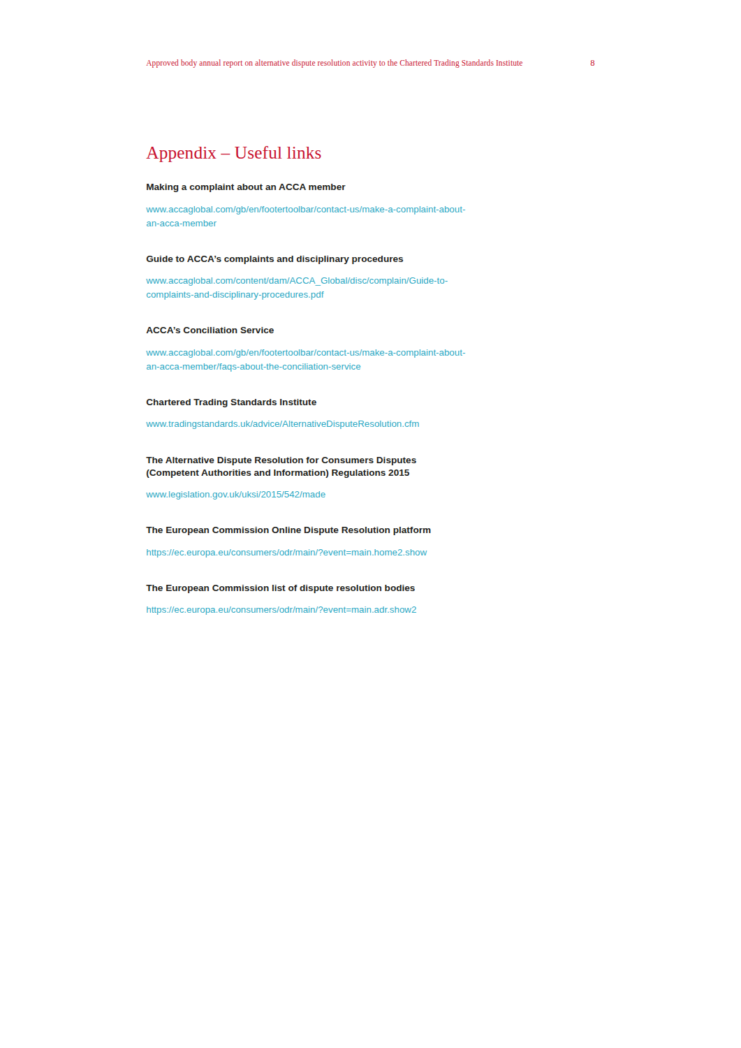Approved body annual report on alternative dispute resolution activity to the Chartered Trading Standards Institute
8
Appendix – Useful links
Making a complaint about an ACCA member
www.accaglobal.com/gb/en/footertoolbar/contact-us/make-a-complaint-about-an-acca-member
Guide to ACCA’s complaints and disciplinary procedures
www.accaglobal.com/content/dam/ACCA_Global/disc/complain/Guide-to-complaints-and-disciplinary-procedures.pdf
ACCA’s Conciliation Service
www.accaglobal.com/gb/en/footertoolbar/contact-us/make-a-complaint-about-an-acca-member/faqs-about-the-conciliation-service
Chartered Trading Standards Institute
www.tradingstandards.uk/advice/AlternativeDisputeResolution.cfm
The Alternative Dispute Resolution for Consumers Disputes
(Competent Authorities and Information) Regulations 2015
www.legislation.gov.uk/uksi/2015/542/made
The European Commission Online Dispute Resolution platform
https://ec.europa.eu/consumers/odr/main/?event=main.home2.show
The European Commission list of dispute resolution bodies
https://ec.europa.eu/consumers/odr/main/?event=main.adr.show2